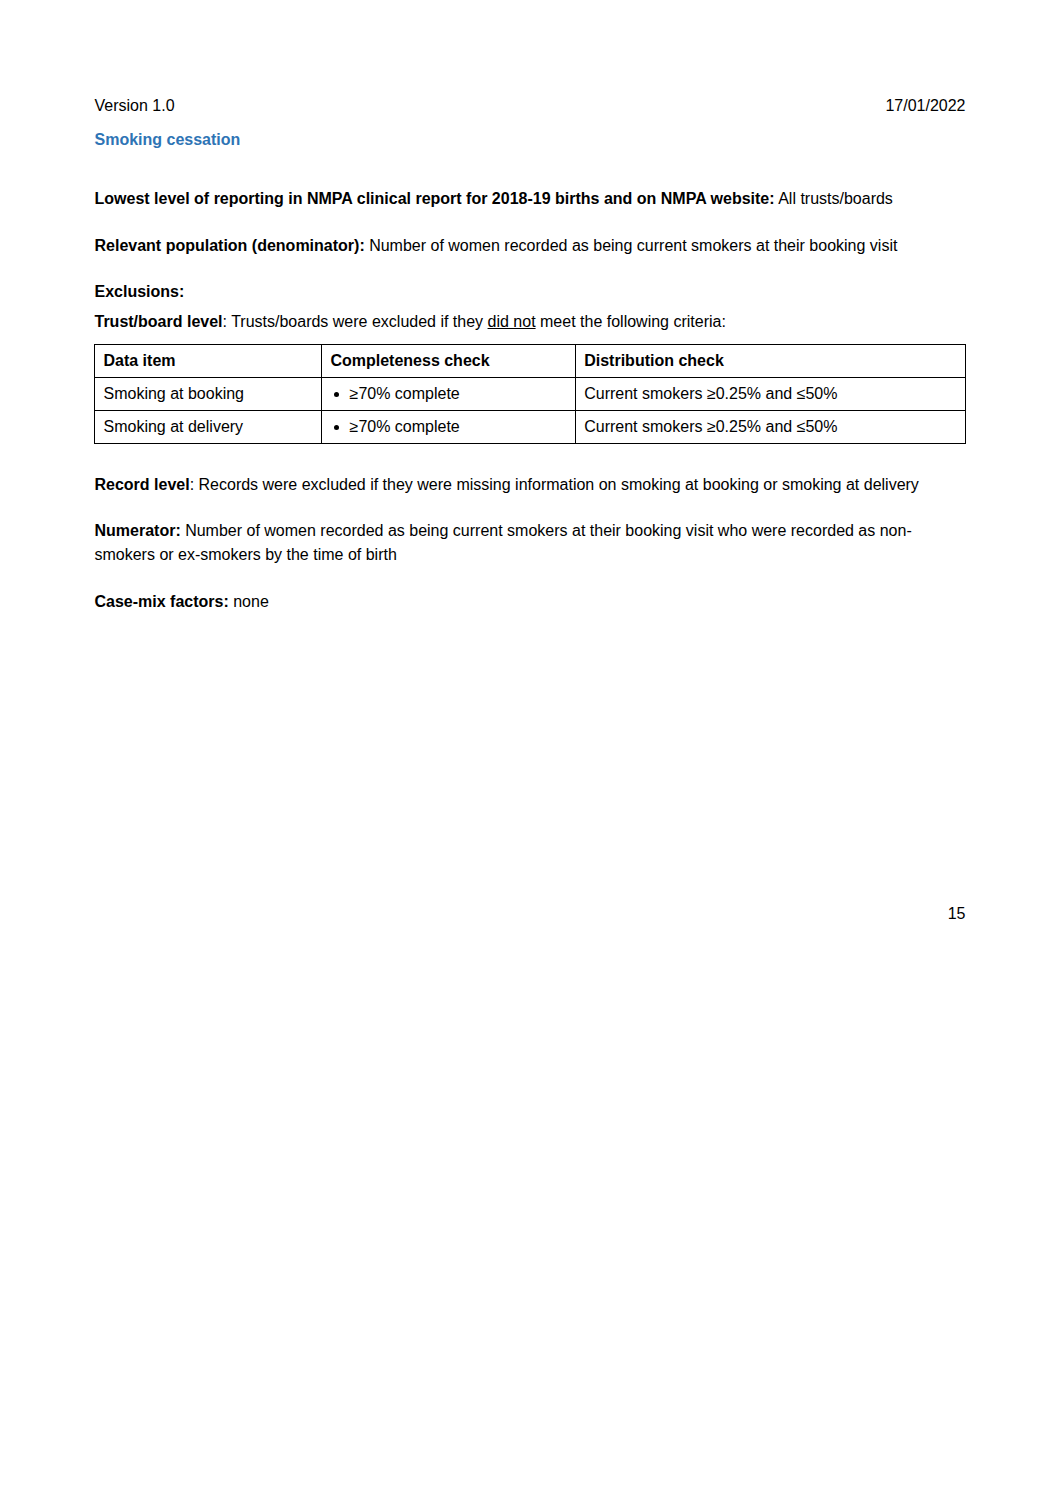Version 1.0 17/01/2022
Smoking cessation
Lowest level of reporting in NMPA clinical report for 2018-19 births and on NMPA website: All trusts/boards
Relevant population (denominator): Number of women recorded as being current smokers at their booking visit
Exclusions:
Trust/board level: Trusts/boards were excluded if they did not meet the following criteria:
| Data item | Completeness check | Distribution check |
| --- | --- | --- |
| Smoking at booking | ≥70% complete | Current smokers ≥0.25% and ≤50% |
| Smoking at delivery | ≥70% complete | Current smokers ≥0.25% and ≤50% |
Record level: Records were excluded if they were missing information on smoking at booking or smoking at delivery
Numerator: Number of women recorded as being current smokers at their booking visit who were recorded as non-smokers or ex-smokers by the time of birth
Case-mix factors: none
15